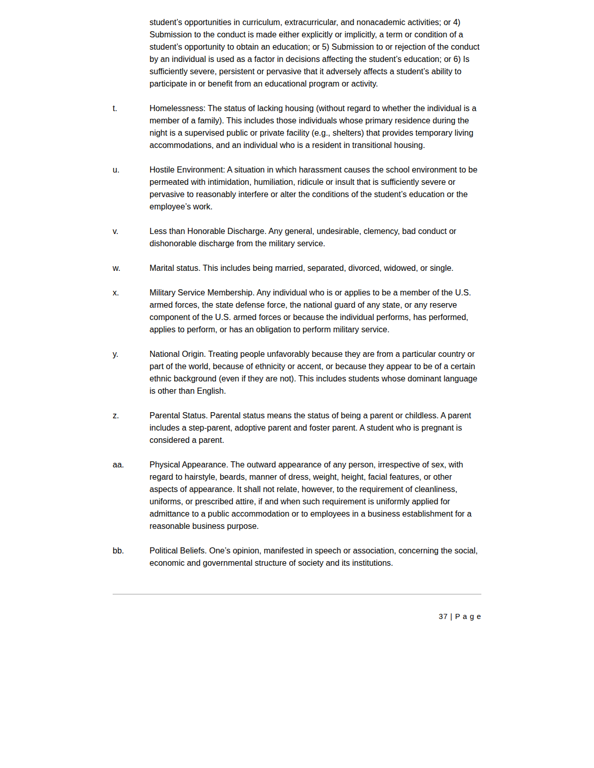student’s opportunities in curriculum, extracurricular, and nonacademic activities; or 4) Submission to the conduct is made either explicitly or implicitly, a term or condition of a student’s opportunity to obtain an education; or 5) Submission to or rejection of the conduct by an individual is used as a factor in decisions affecting the student’s education; or 6) Is sufficiently severe, persistent or pervasive that it adversely affects a student’s ability to participate in or benefit from an educational program or activity.
t.
Homelessness: The status of lacking housing (without regard to whether the individual is a member of a family). This includes those individuals whose primary residence during the night is a supervised public or private facility (e.g., shelters) that provides temporary living accommodations, and an individual who is a resident in transitional housing.
u.
Hostile Environment: A situation in which harassment causes the school environment to be permeated with intimidation, humiliation, ridicule or insult that is sufficiently severe or pervasive to reasonably interfere or alter the conditions of the student’s education or the employee’s work.
v.
Less than Honorable Discharge. Any general, undesirable, clemency, bad conduct or dishonorable discharge from the military service.
w.
Marital status. This includes being married, separated, divorced, widowed, or single.
x.
Military Service Membership. Any individual who is or applies to be a member of the U.S. armed forces, the state defense force, the national guard of any state, or any reserve component of the U.S. armed forces or because the individual performs, has performed, applies to perform, or has an obligation to perform military service.
y.
National Origin. Treating people unfavorably because they are from a particular country or part of the world, because of ethnicity or accent, or because they appear to be of a certain ethnic background (even if they are not). This includes students whose dominant language is other than English.
z.
Parental Status. Parental status means the status of being a parent or childless. A parent includes a step-parent, adoptive parent and foster parent. A student who is pregnant is considered a parent.
aa.
Physical Appearance. The outward appearance of any person, irrespective of sex, with regard to hairstyle, beards, manner of dress, weight, height, facial features, or other aspects of appearance. It shall not relate, however, to the requirement of cleanliness, uniforms, or prescribed attire, if and when such requirement is uniformly applied for admittance to a public accommodation or to employees in a business establishment for a reasonable business purpose.
bb.
Political Beliefs. One’s opinion, manifested in speech or association, concerning the social, economic and governmental structure of society and its institutions.
37 | P a g e